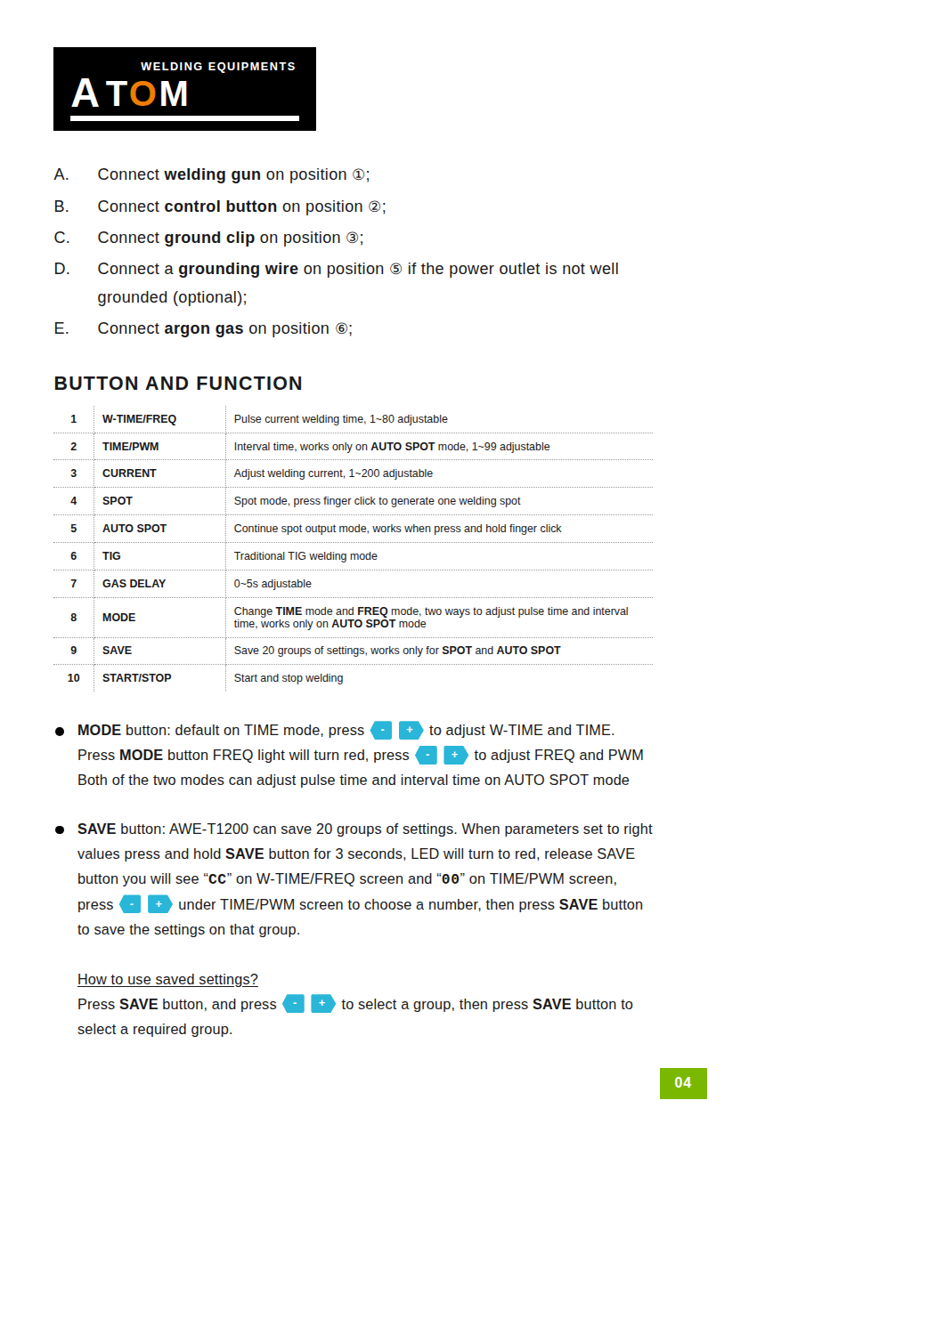WELDING EQUIPMENTS
A TOM
A. Connect welding gun on position ①;
B. Connect control button on position ②;
C. Connect ground clip on position ③;
D. Connect a grounding wire on position ⑤ if the power outlet is not well grounded (optional);
E. Connect argon gas on position ⑥;
BUTTON AND FUNCTION
| 1 | W-TIME/FREQ | Pulse current welding time, 1~80 adjustable |
| 2 | TIME/PWM | Interval time, works only on AUTO SPOT mode, 1~99 adjustable |
| 3 | CURRENT | Adjust welding current, 1~200 adjustable |
| 4 | SPOT | Spot mode, press finger click to generate one welding spot |
| 5 | AUTO SPOT | Continue spot output mode, works when press and hold finger click |
| 6 | TIG | Traditional TIG welding mode |
| 7 | GAS DELAY | 0~5s adjustable |
| 8 | MODE | Change TIME mode and FREQ mode, two ways to adjust pulse time and interval time, works only on AUTO SPOT mode |
| 9 | SAVE | Save 20 groups of settings, works only for SPOT and AUTO SPOT |
| 10 | START/STOP | Start and stop welding |
MODE button: default on TIME mode, press - + to adjust W-TIME and TIME. Press MODE button FREQ light will turn red, press - + to adjust FREQ and PWM Both of the two modes can adjust pulse time and interval time on AUTO SPOT mode
SAVE button: AWE-T1200 can save 20 groups of settings. When parameters set to right values press and hold SAVE button for 3 seconds, LED will turn to red, release SAVE button you will see “CC” on W-TIME/FREQ screen and “00” on TIME/PWM screen, press - + under TIME/PWM screen to choose a number, then press SAVE button to save the settings on that group.
How to use saved settings?
Press SAVE button, and press - + to select a group, then press SAVE button to select a required group.
04